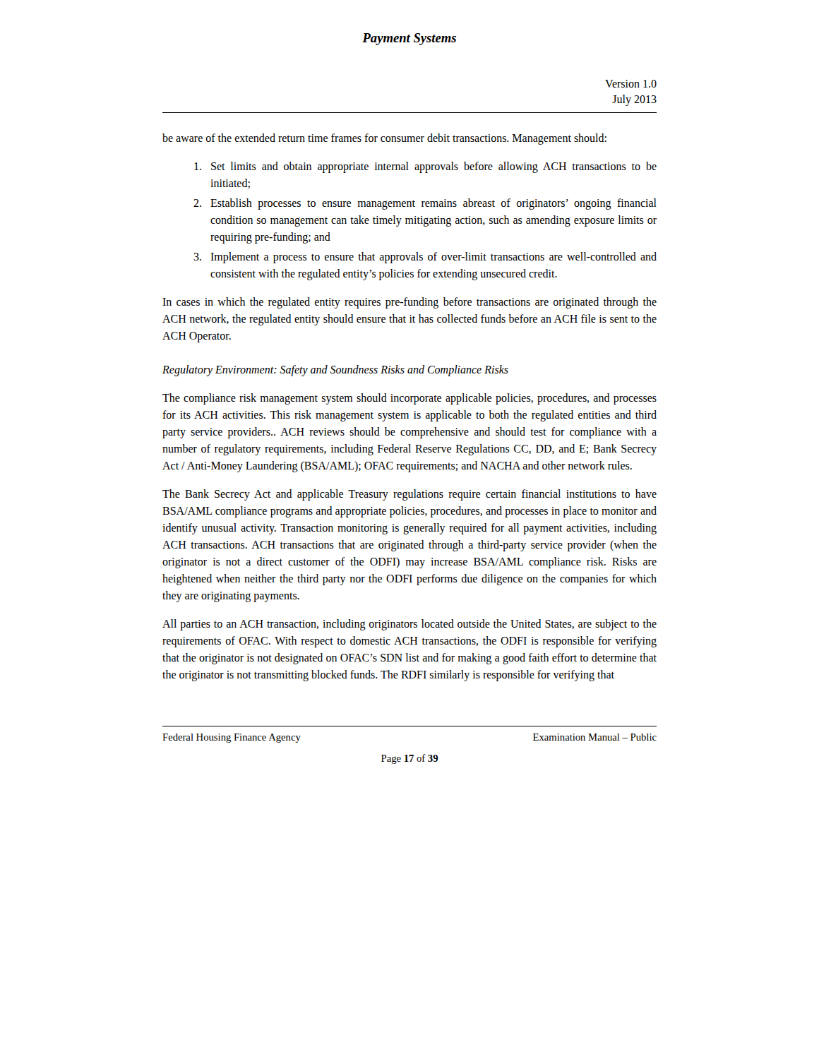Payment Systems
Version 1.0
July 2013
be aware of the extended return time frames for consumer debit transactions. Management should:
Set limits and obtain appropriate internal approvals before allowing ACH transactions to be initiated;
Establish processes to ensure management remains abreast of originators’ ongoing financial condition so management can take timely mitigating action, such as amending exposure limits or requiring pre-funding; and
Implement a process to ensure that approvals of over-limit transactions are well-controlled and consistent with the regulated entity’s policies for extending unsecured credit.
In cases in which the regulated entity requires pre-funding before transactions are originated through the ACH network, the regulated entity should ensure that it has collected funds before an ACH file is sent to the ACH Operator.
Regulatory Environment: Safety and Soundness Risks and Compliance Risks
The compliance risk management system should incorporate applicable policies, procedures, and processes for its ACH activities. This risk management system is applicable to both the regulated entities and third party service providers.. ACH reviews should be comprehensive and should test for compliance with a number of regulatory requirements, including Federal Reserve Regulations CC, DD, and E; Bank Secrecy Act / Anti-Money Laundering (BSA/AML); OFAC requirements; and NACHA and other network rules.
The Bank Secrecy Act and applicable Treasury regulations require certain financial institutions to have BSA/AML compliance programs and appropriate policies, procedures, and processes in place to monitor and identify unusual activity. Transaction monitoring is generally required for all payment activities, including ACH transactions. ACH transactions that are originated through a third-party service provider (when the originator is not a direct customer of the ODFI) may increase BSA/AML compliance risk. Risks are heightened when neither the third party nor the ODFI performs due diligence on the companies for which they are originating payments.
All parties to an ACH transaction, including originators located outside the United States, are subject to the requirements of OFAC. With respect to domestic ACH transactions, the ODFI is responsible for verifying that the originator is not designated on OFAC’s SDN list and for making a good faith effort to determine that the originator is not transmitting blocked funds. The RDFI similarly is responsible for verifying that
Federal Housing Finance Agency Examination Manual – Public
Page 17 of 39